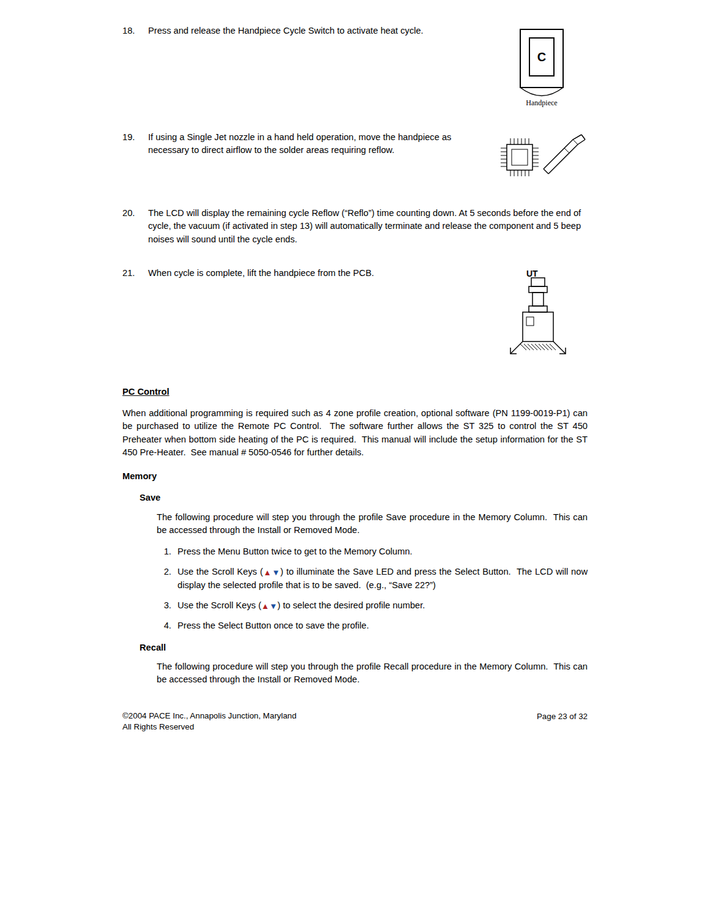18.
Press and release the Handpiece Cycle Switch to activate heat cycle.
C Handpiece
19.
If using a Single Jet nozzle in a hand held operation, move the handpiece as necessary to direct airflow to the solder areas requiring reflow.
20. The LCD will display the remaining cycle Reflow (“Reflo”) time counting down. At 5 seconds before the end of cycle, the vacuum (if activated in step 13) will automatically terminate and release the component and 5 beep noises will sound until the cycle ends.
21.
When cycle is complete, lift the handpiece from the PCB.
UT
PC Control
When additional programming is required such as 4 zone profile creation, optional software (PN 1199-0019-P1) can be purchased to utilize the Remote PC Control. The software further allows the ST 325 to control the ST 450 Preheater when bottom side heating of the PC is required. This manual will include the setup information for the ST 450 Pre-Heater. See manual # 5050-0546 for further details.
Memory
Save
The following procedure will step you through the profile Save procedure in the Memory Column. This can be accessed through the Install or Removed Mode.
Press the Menu Button twice to get to the Memory Column.
Use the Scroll Keys (▲▼) to illuminate the Save LED and press the Select Button. The LCD will now display the selected profile that is to be saved. (e.g., “Save 22?”)
Use the Scroll Keys (▲▼) to select the desired profile number.
Press the Select Button once to save the profile.
Recall
The following procedure will step you through the profile Recall procedure in the Memory Column. This can be accessed through the Install or Removed Mode.
©2004 PACE Inc., Annapolis Junction, Maryland
All Rights Reserved
Page 23 of 32